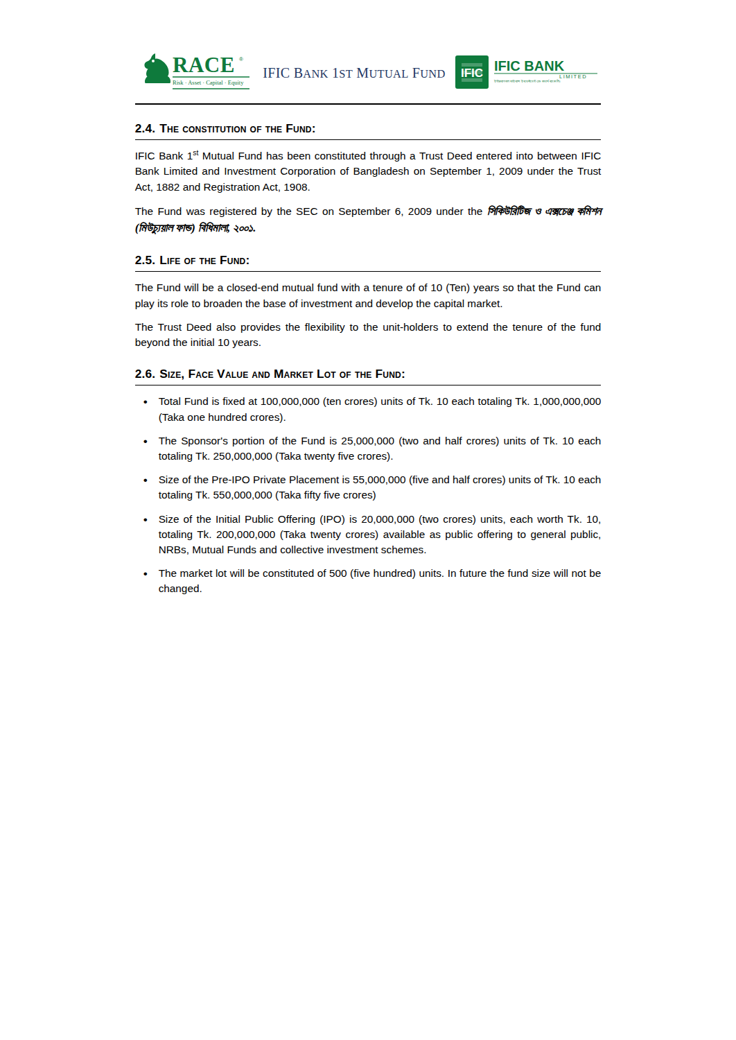RACE ® Risk · Asset · Capital · Equity
IFIC BANK 1ST MUTUAL FUND
IFIC IFIC BANK LIMITED ইন্টারন্যাশনাল ফাইন্যান্স ইনভেস্টমেন্ট এন্ড কমার্স ব্যাংক লিঃ
2.4. The constitution of the Fund:
IFIC Bank 1st Mutual Fund has been constituted through a Trust Deed entered into between IFIC Bank Limited and Investment Corporation of Bangladesh on September 1, 2009 under the Trust Act, 1882 and Registration Act, 1908.
The Fund was registered by the SEC on September 6, 2009 under the সিকিউরিটিজ ও এক্সচেঞ্জ কমিশন (মিউচ্যুয়াল ফান্ড) বিধিমালা, ২০০১.
2.5. Life of the Fund:
The Fund will be a closed-end mutual fund with a tenure of of 10 (Ten) years so that the Fund can play its role to broaden the base of investment and develop the capital market.
The Trust Deed also provides the flexibility to the unit-holders to extend the tenure of the fund beyond the initial 10 years.
2.6. Size, Face Value and Market Lot of the Fund:
Total Fund is fixed at 100,000,000 (ten crores) units of Tk. 10 each totaling Tk. 1,000,000,000 (Taka one hundred crores).
The Sponsor's portion of the Fund is 25,000,000 (two and half crores) units of Tk. 10 each totaling Tk. 250,000,000 (Taka twenty five crores).
Size of the Pre-IPO Private Placement is 55,000,000 (five and half crores) units of Tk. 10 each totaling Tk. 550,000,000 (Taka fifty five crores)
Size of the Initial Public Offering (IPO) is 20,000,000 (two crores) units, each worth Tk. 10, totaling Tk. 200,000,000 (Taka twenty crores) available as public offering to general public, NRBs, Mutual Funds and collective investment schemes.
The market lot will be constituted of 500 (five hundred) units. In future the fund size will not be changed.